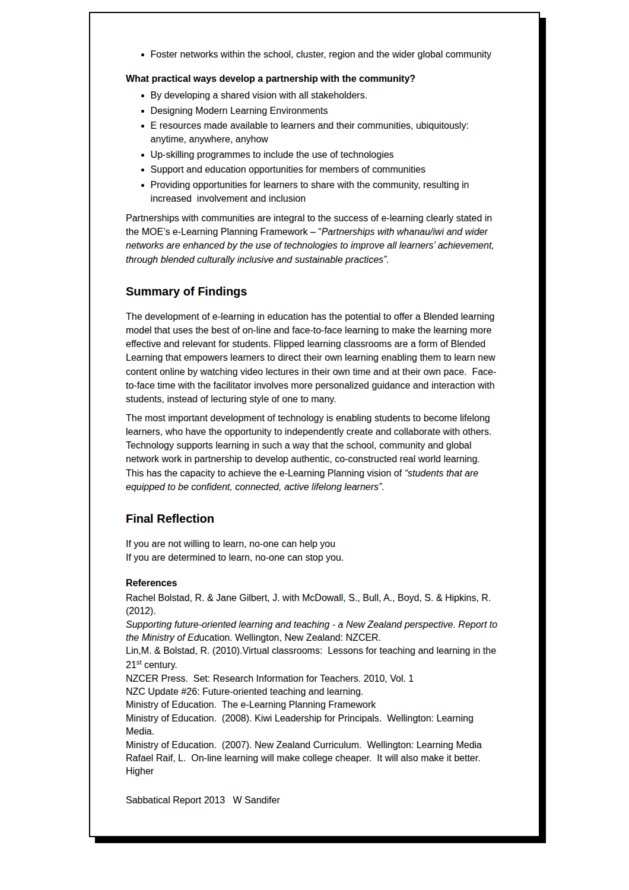Foster networks within the school, cluster, region and the wider global community
What practical ways develop a partnership with the community?
By developing a shared vision with all stakeholders.
Designing Modern Learning Environments
E resources made available to learners and their communities, ubiquitously: anytime, anywhere, anyhow
Up-skilling programmes to include the use of technologies
Support and education opportunities for members of communities
Providing opportunities for learners to share with the community, resulting in increased involvement and inclusion
Partnerships with communities are integral to the success of e-learning clearly stated in the MOE’s e-Learning Planning Framework – “Partnerships with whanau/iwi and wider networks are enhanced by the use of technologies to improve all learners’ achievement, through blended culturally inclusive and sustainable practices”.
Summary of Findings
The development of e-learning in education has the potential to offer a Blended learning model that uses the best of on-line and face-to-face learning to make the learning more effective and relevant for students. Flipped learning classrooms are a form of Blended Learning that empowers learners to direct their own learning enabling them to learn new content online by watching video lectures in their own time and at their own pace. Face-to-face time with the facilitator involves more personalized guidance and interaction with students, instead of lecturing style of one to many.
The most important development of technology is enabling students to become lifelong learners, who have the opportunity to independently create and collaborate with others. Technology supports learning in such a way that the school, community and global network work in partnership to develop authentic, co-constructed real world learning. This has the capacity to achieve the e-Learning Planning vision of “students that are equipped to be confident, connected, active lifelong learners”.
Final Reflection
If you are not willing to learn, no-one can help you
If you are determined to learn, no-one can stop you.
References
Rachel Bolstad, R. & Jane Gilbert, J. with McDowall, S., Bull, A., Boyd, S. & Hipkins, R. (2012).
Supporting future-oriented learning and teaching - a New Zealand perspective. Report to the Ministry of Education. Wellington, New Zealand: NZCER.
Lin,M. & Bolstad, R. (2010).Virtual classrooms: Lessons for teaching and learning in the 21st century.
NZCER Press. Set: Research Information for Teachers. 2010, Vol. 1
NZC Update #26: Future-oriented teaching and learning.
Ministry of Education. The e-Learning Planning Framework
Ministry of Education. (2008). Kiwi Leadership for Principals. Wellington: Learning Media.
Ministry of Education. (2007). New Zealand Curriculum. Wellington: Learning Media
Rafael Raif, L. On-line learning will make college cheaper. It will also make it better. Higher
Sabbatical Report 2013 W Sandifer